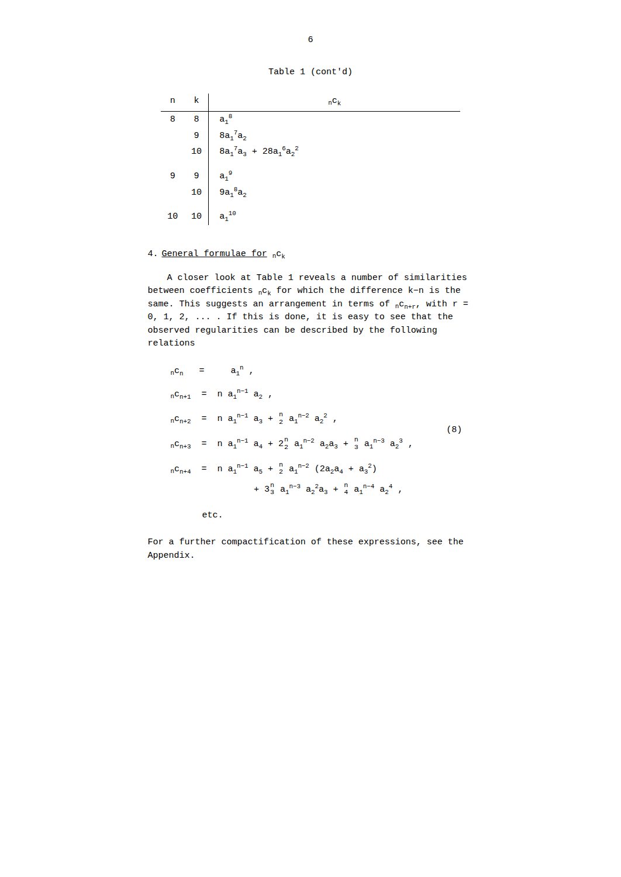6
Table 1 (cont'd)
| n | k | n c k |
| --- | --- | --- |
| 8 | 8 | a 1 8 |
| | 9 | 8a 1 7 a 2 |
| | 10 | 8a 1 7 a 3 + 28a 1 6 a 2 2 |
| 9 | 9 | a 1 9 |
| | 10 | 9a 1 8 a 2 |
| 10 | 10 | a 1 10 |
4. General formulae for nck
A closer look at Table 1 reveals a number of similarities between coefficients nck for which the difference k−n is the same. This suggests an arrangement in terms of ncn+r, with r = 0, 1, 2, ... . If this is done, it is easy to see that the observed regularities can be described by the following relations
ncn = a1n ,
ncn+1 = n a1n−1 a2 ,
ncn+2 = n a1n−1 a3 + n 2 a1n−2 a22 ,
ncn+3 = n a1n−1 a4 + 2n 2 a1n−2 a2a3 + n 3 a1n−3 a23 ,
ncn+4 = n a1n−1 a5 + n 2 a1n−2 (2a2a4 + a32)
+ 3n 3 a1n−3 a22a3 + n 4 a1n−4 a24 ,
(8)
etc.
For a further compactification of these expressions, see the Appendix.